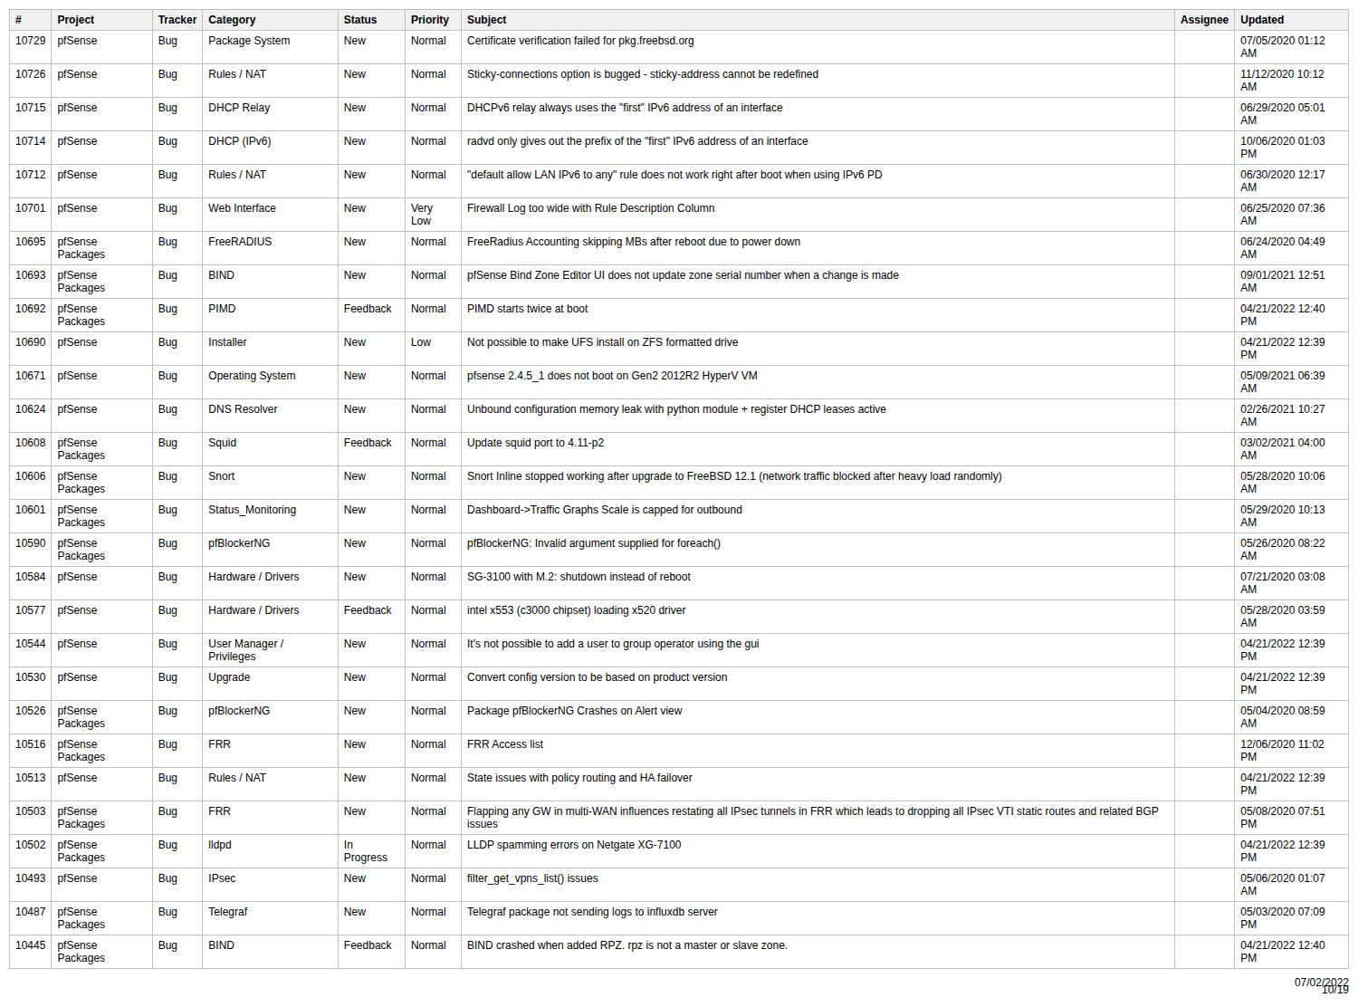| # | Project | Tracker | Category | Status | Priority | Subject | Assignee | Updated |
| --- | --- | --- | --- | --- | --- | --- | --- | --- |
| 10729 | pfSense | Bug | Package System | New | Normal | Certificate verification failed for pkg.freebsd.org | | 07/05/2020 01:12 AM |
| 10726 | pfSense | Bug | Rules / NAT | New | Normal | Sticky-connections option is bugged - sticky-address cannot be redefined | | 11/12/2020 10:12 AM |
| 10715 | pfSense | Bug | DHCP Relay | New | Normal | DHCPv6 relay always uses the "first" IPv6 address of an interface | | 06/29/2020 05:01 AM |
| 10714 | pfSense | Bug | DHCP (IPv6) | New | Normal | radvd only gives out the prefix of the "first" IPv6 address of an interface | | 10/06/2020 01:03 PM |
| 10712 | pfSense | Bug | Rules / NAT | New | Normal | "default allow LAN IPv6 to any" rule does not work right after boot when using IPv6 PD | | 06/30/2020 12:17 AM |
| 10701 | pfSense | Bug | Web Interface | New | Very Low | Firewall Log too wide with Rule Description Column | | 06/25/2020 07:36 AM |
| 10695 | pfSense Packages | Bug | FreeRADIUS | New | Normal | FreeRadius Accounting skipping MBs after reboot due to power down | | 06/24/2020 04:49 AM |
| 10693 | pfSense Packages | Bug | BIND | New | Normal | pfSense Bind Zone Editor UI does not update zone serial number when a change is made | | 09/01/2021 12:51 AM |
| 10692 | pfSense Packages | Bug | PIMD | Feedback | Normal | PIMD starts twice at boot | | 04/21/2022 12:40 PM |
| 10690 | pfSense | Bug | Installer | New | Low | Not possible to make UFS install on ZFS formatted drive | | 04/21/2022 12:39 PM |
| 10671 | pfSense | Bug | Operating System | New | Normal | pfsense 2.4.5_1 does not boot on Gen2 2012R2 HyperV VM | | 05/09/2021 06:39 AM |
| 10624 | pfSense | Bug | DNS Resolver | New | Normal | Unbound configuration memory leak with python module + register DHCP leases active | | 02/26/2021 10:27 AM |
| 10608 | pfSense Packages | Bug | Squid | Feedback | Normal | Update squid port to 4.11-p2 | | 03/02/2021 04:00 AM |
| 10606 | pfSense Packages | Bug | Snort | New | Normal | Snort Inline stopped working after upgrade to FreeBSD 12.1 (network traffic blocked after heavy load randomly) | | 05/28/2020 10:06 AM |
| 10601 | pfSense Packages | Bug | Status_Monitoring | New | Normal | Dashboard->Traffic Graphs Scale is capped for outbound | | 05/29/2020 10:13 AM |
| 10590 | pfSense Packages | Bug | pfBlockerNG | New | Normal | pfBlockerNG: Invalid argument supplied for foreach() | | 05/26/2020 08:22 AM |
| 10584 | pfSense | Bug | Hardware / Drivers | New | Normal | SG-3100 with M.2: shutdown instead of reboot | | 07/21/2020 03:08 AM |
| 10577 | pfSense | Bug | Hardware / Drivers | Feedback | Normal | intel x553 (c3000 chipset) loading x520 driver | | 05/28/2020 03:59 AM |
| 10544 | pfSense | Bug | User Manager / Privileges | New | Normal | It's not possible to add a user to group operator using the gui | | 04/21/2022 12:39 PM |
| 10530 | pfSense | Bug | Upgrade | New | Normal | Convert config version to be based on product version | | 04/21/2022 12:39 PM |
| 10526 | pfSense Packages | Bug | pfBlockerNG | New | Normal | Package pfBlockerNG Crashes on Alert view | | 05/04/2020 08:59 AM |
| 10516 | pfSense Packages | Bug | FRR | New | Normal | FRR Access list | | 12/06/2020 11:02 PM |
| 10513 | pfSense | Bug | Rules / NAT | New | Normal | State issues with policy routing and HA failover | | 04/21/2022 12:39 PM |
| 10503 | pfSense Packages | Bug | FRR | New | Normal | Flapping any GW in multi-WAN influences restating all IPsec tunnels in FRR which leads to dropping all IPsec VTI static routes and related BGP issues | | 05/08/2020 07:51 PM |
| 10502 | pfSense Packages | Bug | lldpd | In Progress | Normal | LLDP spamming errors on Netgate XG-7100 | | 04/21/2022 12:39 PM |
| 10493 | pfSense | Bug | IPsec | New | Normal | filter_get_vpns_list() issues | | 05/06/2020 01:07 AM |
| 10487 | pfSense Packages | Bug | Telegraf | New | Normal | Telegraf package not sending logs to influxdb server | | 05/03/2020 07:09 PM |
| 10445 | pfSense Packages | Bug | BIND | Feedback | Normal | BIND crashed when added RPZ. rpz is not a master or slave zone. | | 04/21/2022 12:40 PM |
07/02/2022
10/19